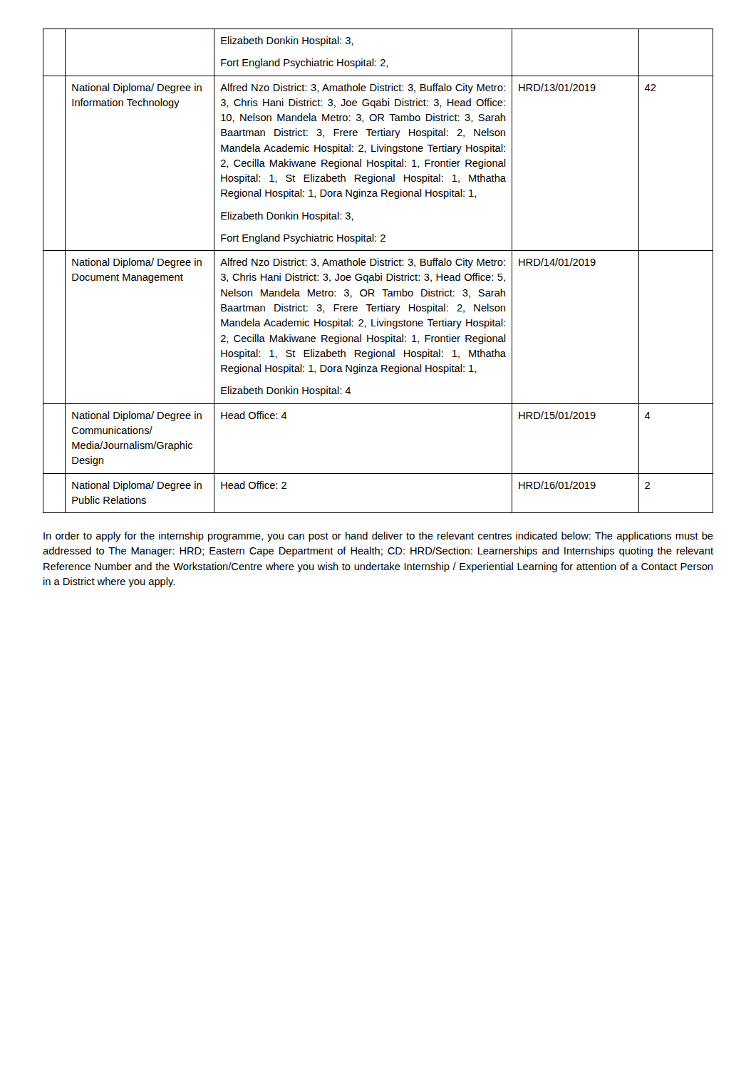| | | Elizabeth Donkin Hospital: 3, Fort England Psychiatric Hospital: 2, | | |
| | National Diploma/ Degree in Information Technology | Alfred Nzo District: 3, Amathole District: 3, Buffalo City Metro: 3, Chris Hani District: 3, Joe Gqabi District: 3, Head Office: 10, Nelson Mandela Metro: 3, OR Tambo District: 3, Sarah Baartman District: 3, Frere Tertiary Hospital: 2, Nelson Mandela Academic Hospital: 2, Livingstone Tertiary Hospital: 2, Cecilla Makiwane Regional Hospital: 1, Frontier Regional Hospital: 1, St Elizabeth Regional Hospital: 1, Mthatha Regional Hospital: 1, Dora Nginza Regional Hospital: 1, Elizabeth Donkin Hospital: 3, Fort England Psychiatric Hospital: 2 | HRD/13/01/2019 | 42 |
| | National Diploma/ Degree in Document Management | Alfred Nzo District: 3, Amathole District: 3, Buffalo City Metro: 3, Chris Hani District: 3, Joe Gqabi District: 3, Head Office: 5, Nelson Mandela Metro: 3, OR Tambo District: 3, Sarah Baartman District: 3, Frere Tertiary Hospital: 2, Nelson Mandela Academic Hospital: 2, Livingstone Tertiary Hospital: 2, Cecilla Makiwane Regional Hospital: 1, Frontier Regional Hospital: 1, St Elizabeth Regional Hospital: 1, Mthatha Regional Hospital: 1, Dora Nginza Regional Hospital: 1, Elizabeth Donkin Hospital: 4 | HRD/14/01/2019 | |
| | National Diploma/ Degree in Communications/ Media/Journalism/Graphic Design | Head Office: 4 | HRD/15/01/2019 | 4 |
| | National Diploma/ Degree in Public Relations | Head Office: 2 | HRD/16/01/2019 | 2 |
In order to apply for the internship programme, you can post or hand deliver to the relevant centres indicated below: The applications must be addressed to The Manager: HRD; Eastern Cape Department of Health; CD: HRD/Section: Learnerships and Internships quoting the relevant Reference Number and the Workstation/Centre where you wish to undertake Internship / Experiential Learning for attention of a Contact Person in a District where you apply.